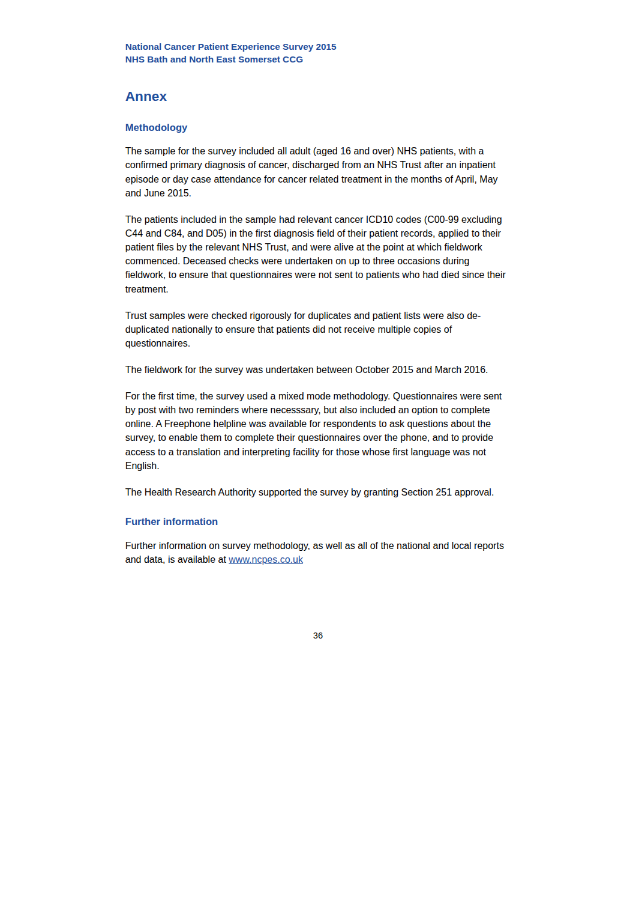National Cancer Patient Experience Survey 2015
NHS Bath and North East Somerset CCG
Annex
Methodology
The sample for the survey included all adult (aged 16 and over) NHS patients, with a confirmed primary diagnosis of cancer, discharged from an NHS Trust after an inpatient episode or day case attendance for cancer related treatment in the months of April, May and June 2015.
The patients included in the sample had relevant cancer ICD10 codes (C00-99 excluding C44 and C84, and D05) in the first diagnosis field of their patient records, applied to their patient files by the relevant NHS Trust, and were alive at the point at which fieldwork commenced. Deceased checks were undertaken on up to three occasions during fieldwork, to ensure that questionnaires were not sent to patients who had died since their treatment.
Trust samples were checked rigorously for duplicates and patient lists were also de-duplicated nationally to ensure that patients did not receive multiple copies of questionnaires.
The fieldwork for the survey was undertaken between October 2015 and March 2016.
For the first time, the survey used a mixed mode methodology. Questionnaires were sent by post with two reminders where necesssary, but also included an option to complete online. A Freephone helpline was available for respondents to ask questions about the survey, to enable them to complete their questionnaires over the phone, and to provide access to a translation and interpreting facility for those whose first language was not English.
The Health Research Authority supported the survey by granting Section 251 approval.
Further information
Further information on survey methodology, as well as all of the national and local reports and data, is available at www.ncpes.co.uk
36